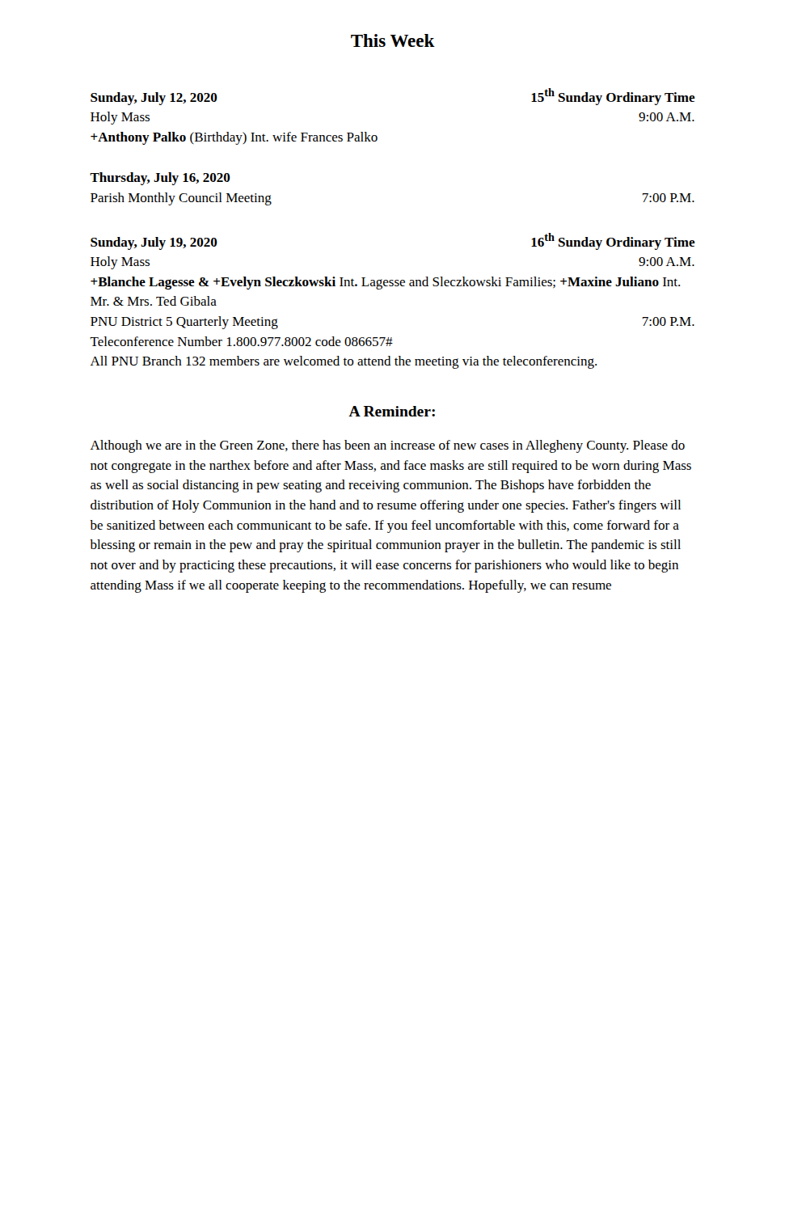This Week
Sunday, July 12, 2020 15th Sunday Ordinary Time
Holy Mass 9:00 A.M.
+Anthony Palko (Birthday) Int. wife Frances Palko
Thursday, July 16, 2020
Parish Monthly Council Meeting 7:00 P.M.
Sunday, July 19, 2020 16th Sunday Ordinary Time
Holy Mass 9:00 A.M.
+Blanche Lagesse & +Evelyn Sleczkowski Int. Lagesse and Sleczkowski Families; +Maxine Juliano Int. Mr. & Mrs. Ted Gibala
PNU District 5 Quarterly Meeting 7:00 P.M.
Teleconference Number 1.800.977.8002 code 086657#
All PNU Branch 132 members are welcomed to attend the meeting via the teleconferencing.
A Reminder:
Although we are in the Green Zone, there has been an increase of new cases in Allegheny County. Please do not congregate in the narthex before and after Mass, and face masks are still required to be worn during Mass as well as social distancing in pew seating and receiving communion. The Bishops have forbidden the distribution of Holy Communion in the hand and to resume offering under one species. Father's fingers will be sanitized between each communicant to be safe. If you feel uncomfortable with this, come forward for a blessing or remain in the pew and pray the spiritual communion prayer in the bulletin. The pandemic is still not over and by practicing these precautions, it will ease concerns for parishioners who would like to begin attending Mass if we all cooperate keeping to the recommendations. Hopefully, we can resume